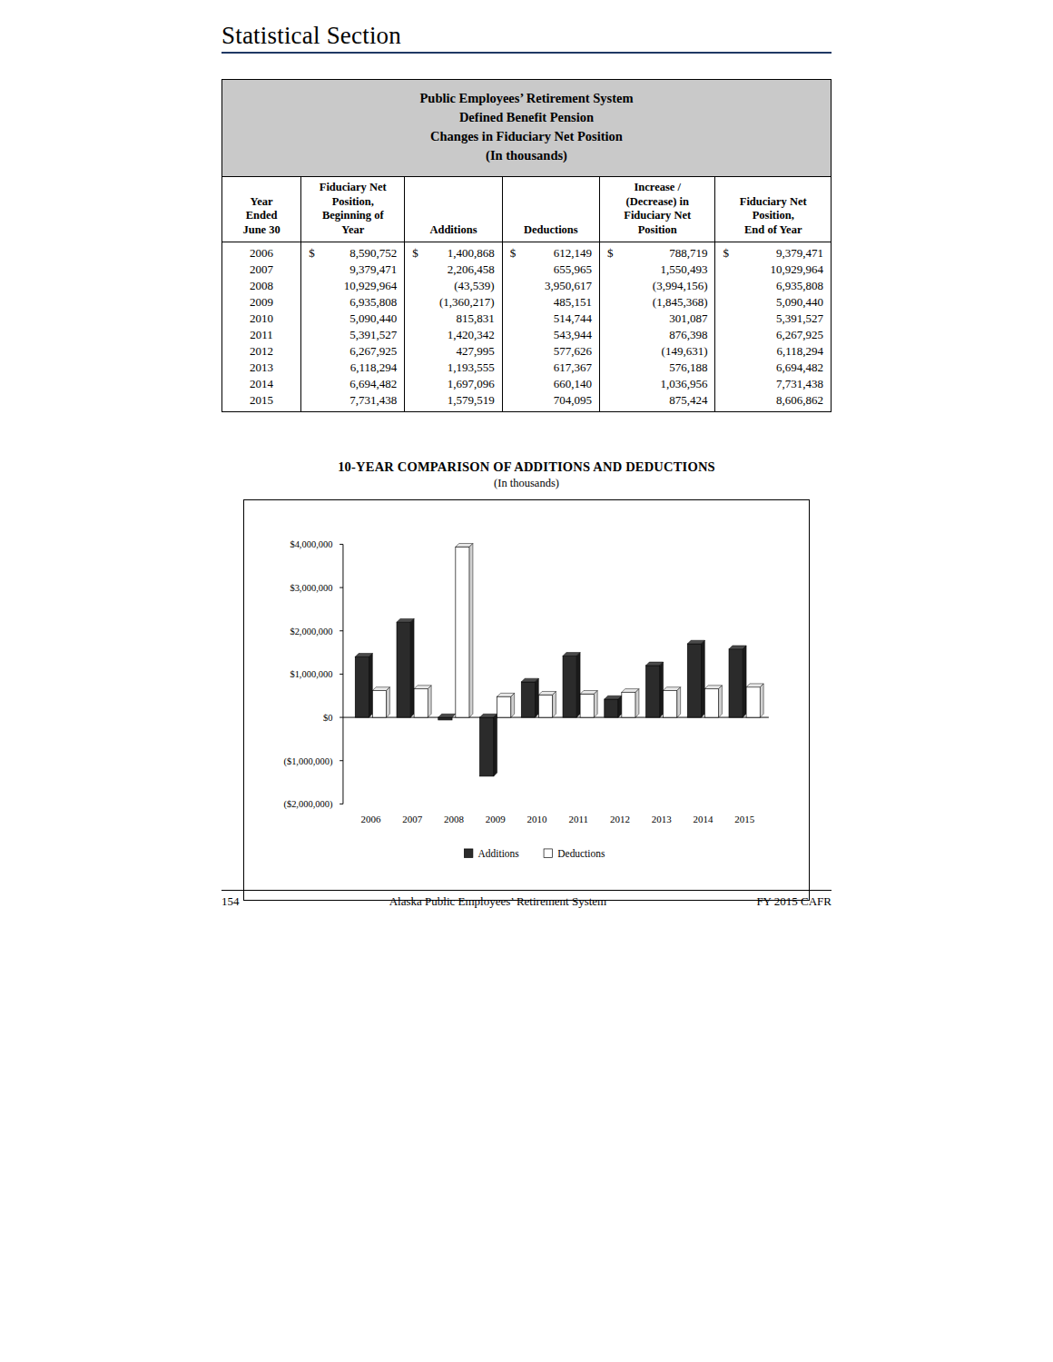Statistical Section
Public Employees’ Retirement System Defined Benefit Pension Changes in Fiduciary Net Position (In thousands)
| Year Ended June 30 | Fiduciary Net Position, Beginning of Year | Additions | Deductions | Increase / (Decrease) in Fiduciary Net Position | Fiduciary Net Position, End of Year |
| --- | --- | --- | --- | --- | --- |
| 2006 | $ 8,590,752 | $ 1,400,868 | $ 612,149 | $ 788,719 | $ 9,379,471 |
| 2007 | 9,379,471 | 2,206,458 | 655,965 | 1,550,493 | 10,929,964 |
| 2008 | 10,929,964 | (43,539) | 3,950,617 | (3,994,156) | 6,935,808 |
| 2009 | 6,935,808 | (1,360,217) | 485,151 | (1,845,368) | 5,090,440 |
| 2010 | 5,090,440 | 815,831 | 514,744 | 301,087 | 5,391,527 |
| 2011 | 5,391,527 | 1,420,342 | 543,944 | 876,398 | 6,267,925 |
| 2012 | 6,267,925 | 427,995 | 577,626 | (149,631) | 6,118,294 |
| 2013 | 6,118,294 | 1,193,555 | 617,367 | 576,188 | 6,694,482 |
| 2014 | 6,694,482 | 1,697,096 | 660,140 | 1,036,956 | 7,731,438 |
| 2015 | 7,731,438 | 1,579,519 | 704,095 | 875,424 | 8,606,862 |
10-YEAR COMPARISON OF ADDITIONS AND DEDUCTIONS
(In thousands)
$4,000,000 $3,000,000 $2,000,000 $1,000,000 $0 ($1,000,000) ($2,000,000) 2006 2007 2008 2009 2010 2011 2012 2013 2014 2015 Additions Deductions
154
Alaska Public Employees’ Retirement System
FY 2015 CAFR